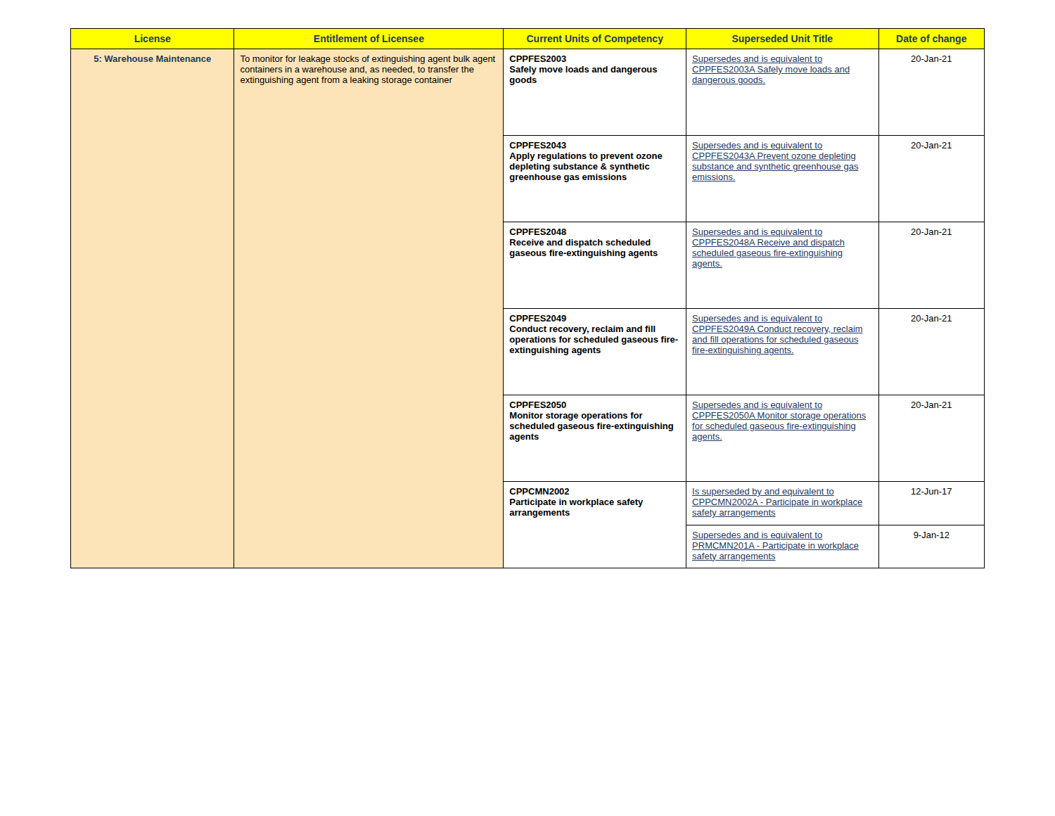| License | Entitlement of Licensee | Current Units of Competency | Superseded Unit Title | Date of change |
| --- | --- | --- | --- | --- |
| 5: Warehouse Maintenance | To monitor for leakage stocks of extinguishing agent bulk agent containers in a warehouse and, as needed, to transfer the extinguishing agent from a leaking storage container | CPPFES2003 Safely move loads and dangerous goods | Supersedes and is equivalent to CPPFES2003A Safely move loads and dangerous goods. | 20-Jan-21 |
| CPPFES2043 Apply regulations to prevent ozone depleting substance & synthetic greenhouse gas emissions | Supersedes and is equivalent to CPPFES2043A Prevent ozone depleting substance and synthetic greenhouse gas emissions. | 20-Jan-21 |
| CPPFES2048 Receive and dispatch scheduled gaseous fire-extinguishing agents | Supersedes and is equivalent to CPPFES2048A Receive and dispatch scheduled gaseous fire-extinguishing agents. | 20-Jan-21 |
| CPPFES2049 Conduct recovery, reclaim and fill operations for scheduled gaseous fire-extinguishing agents | Supersedes and is equivalent to CPPFES2049A Conduct recovery, reclaim and fill operations for scheduled gaseous fire-extinguishing agents. | 20-Jan-21 |
| CPPFES2050 Monitor storage operations for scheduled gaseous fire-extinguishing agents | Supersedes and is equivalent to CPPFES2050A Monitor storage operations for scheduled gaseous fire-extinguishing agents. | 20-Jan-21 |
| CPPCMN2002 Participate in workplace safety arrangements | Is superseded by and equivalent to CPPCMN2002A - Participate in workplace safety arrangements | 12-Jun-17 |
| Supersedes and is equivalent to PRMCMN201A - Participate in workplace safety arrangements | 9-Jan-12 |